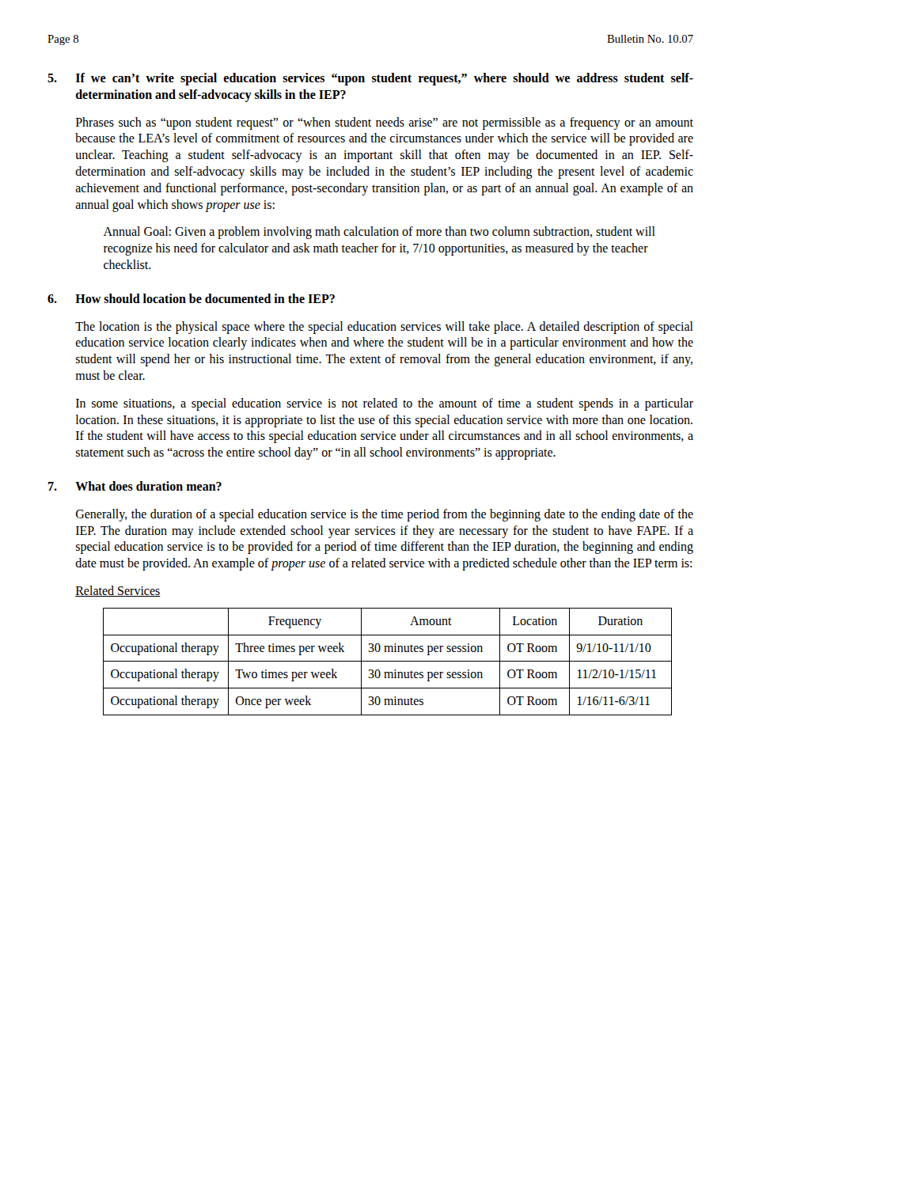Page 8 Bulletin No. 10.07
If we can’t write special education services “upon student request,” where should we address student self-determination and self-advocacy skills in the IEP?
Phrases such as “upon student request” or “when student needs arise” are not permissible as a frequency or an amount because the LEA’s level of commitment of resources and the circumstances under which the service will be provided are unclear. Teaching a student self-advocacy is an important skill that often may be documented in an IEP. Self-determination and self-advocacy skills may be included in the student’s IEP including the present level of academic achievement and functional performance, post-secondary transition plan, or as part of an annual goal. An example of an annual goal which shows proper use is:
Annual Goal: Given a problem involving math calculation of more than two column subtraction, student will recognize his need for calculator and ask math teacher for it, 7/10 opportunities, as measured by the teacher checklist.
How should location be documented in the IEP?
The location is the physical space where the special education services will take place. A detailed description of special education service location clearly indicates when and where the student will be in a particular environment and how the student will spend her or his instructional time. The extent of removal from the general education environment, if any, must be clear.
In some situations, a special education service is not related to the amount of time a student spends in a particular location. In these situations, it is appropriate to list the use of this special education service with more than one location. If the student will have access to this special education service under all circumstances and in all school environments, a statement such as “across the entire school day” or “in all school environments” is appropriate.
What does duration mean?
Generally, the duration of a special education service is the time period from the beginning date to the ending date of the IEP. The duration may include extended school year services if they are necessary for the student to have FAPE. If a special education service is to be provided for a period of time different than the IEP duration, the beginning and ending date must be provided. An example of proper use of a related service with a predicted schedule other than the IEP term is:
Related Services
| | Frequency | Amount | Location | Duration |
| --- | --- | --- | --- | --- |
| Occupational therapy | Three times per week | 30 minutes per session | OT Room | 9/1/10-11/1/10 |
| Occupational therapy | Two times per week | 30 minutes per session | OT Room | 11/2/10-1/15/11 |
| Occupational therapy | Once per week | 30 minutes | OT Room | 1/16/11-6/3/11 |